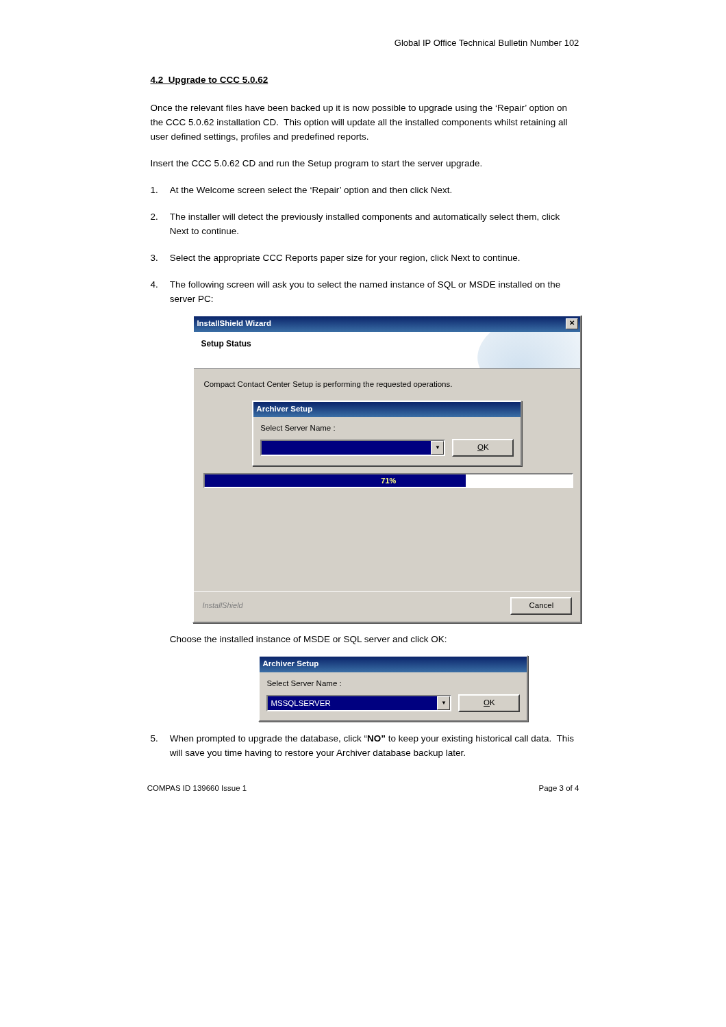Global IP Office Technical Bulletin Number 102
4.2 Upgrade to CCC 5.0.62
Once the relevant files have been backed up it is now possible to upgrade using the ‘Repair’ option on the CCC 5.0.62 installation CD. This option will update all the installed components whilst retaining all user defined settings, profiles and predefined reports.
Insert the CCC 5.0.62 CD and run the Setup program to start the server upgrade.
At the Welcome screen select the ‘Repair’ option and then click Next.
The installer will detect the previously installed components and automatically select them, click Next to continue.
Select the appropriate CCC Reports paper size for your region, click Next to continue.
The following screen will ask you to select the named instance of SQL or MSDE installed on the server PC:
InstallShield Wizard ✕
Setup Status
Compact Contact Center Setup is performing the requested operations.
Archiver Setup
Select Server Name :
▼
OK
71%
InstallShield Cancel
Choose the installed instance of MSDE or SQL server and click OK:
Archiver Setup
Select Server Name :
MSSQLSERVER
▼
OK
When prompted to upgrade the database, click “NO” to keep your existing historical call data. This will save you time having to restore your Archiver database backup later.
COMPAS ID 139660 Issue 1 Page 3 of 4